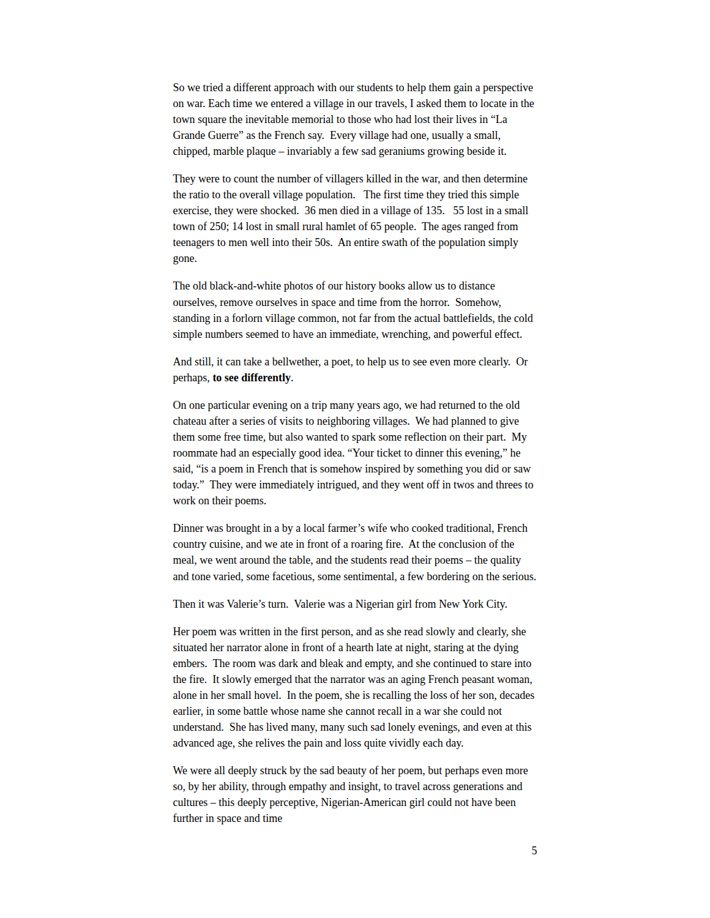So we tried a different approach with our students to help them gain a perspective on war. Each time we entered a village in our travels, I asked them to locate in the town square the inevitable memorial to those who had lost their lives in “La Grande Guerre” as the French say. Every village had one, usually a small, chipped, marble plaque – invariably a few sad geraniums growing beside it.
They were to count the number of villagers killed in the war, and then determine the ratio to the overall village population. The first time they tried this simple exercise, they were shocked. 36 men died in a village of 135. 55 lost in a small town of 250; 14 lost in small rural hamlet of 65 people. The ages ranged from teenagers to men well into their 50s. An entire swath of the population simply gone.
The old black-and-white photos of our history books allow us to distance ourselves, remove ourselves in space and time from the horror. Somehow, standing in a forlorn village common, not far from the actual battlefields, the cold simple numbers seemed to have an immediate, wrenching, and powerful effect.
And still, it can take a bellwether, a poet, to help us to see even more clearly. Or perhaps, to see differently.
On one particular evening on a trip many years ago, we had returned to the old chateau after a series of visits to neighboring villages. We had planned to give them some free time, but also wanted to spark some reflection on their part. My roommate had an especially good idea. “Your ticket to dinner this evening,” he said, “is a poem in French that is somehow inspired by something you did or saw today.” They were immediately intrigued, and they went off in twos and threes to work on their poems.
Dinner was brought in a by a local farmer’s wife who cooked traditional, French country cuisine, and we ate in front of a roaring fire. At the conclusion of the meal, we went around the table, and the students read their poems – the quality and tone varied, some facetious, some sentimental, a few bordering on the serious.
Then it was Valerie’s turn. Valerie was a Nigerian girl from New York City.
Her poem was written in the first person, and as she read slowly and clearly, she situated her narrator alone in front of a hearth late at night, staring at the dying embers. The room was dark and bleak and empty, and she continued to stare into the fire. It slowly emerged that the narrator was an aging French peasant woman, alone in her small hovel. In the poem, she is recalling the loss of her son, decades earlier, in some battle whose name she cannot recall in a war she could not understand. She has lived many, many such sad lonely evenings, and even at this advanced age, she relives the pain and loss quite vividly each day.
We were all deeply struck by the sad beauty of her poem, but perhaps even more so, by her ability, through empathy and insight, to travel across generations and cultures – this deeply perceptive, Nigerian-American girl could not have been further in space and time
5